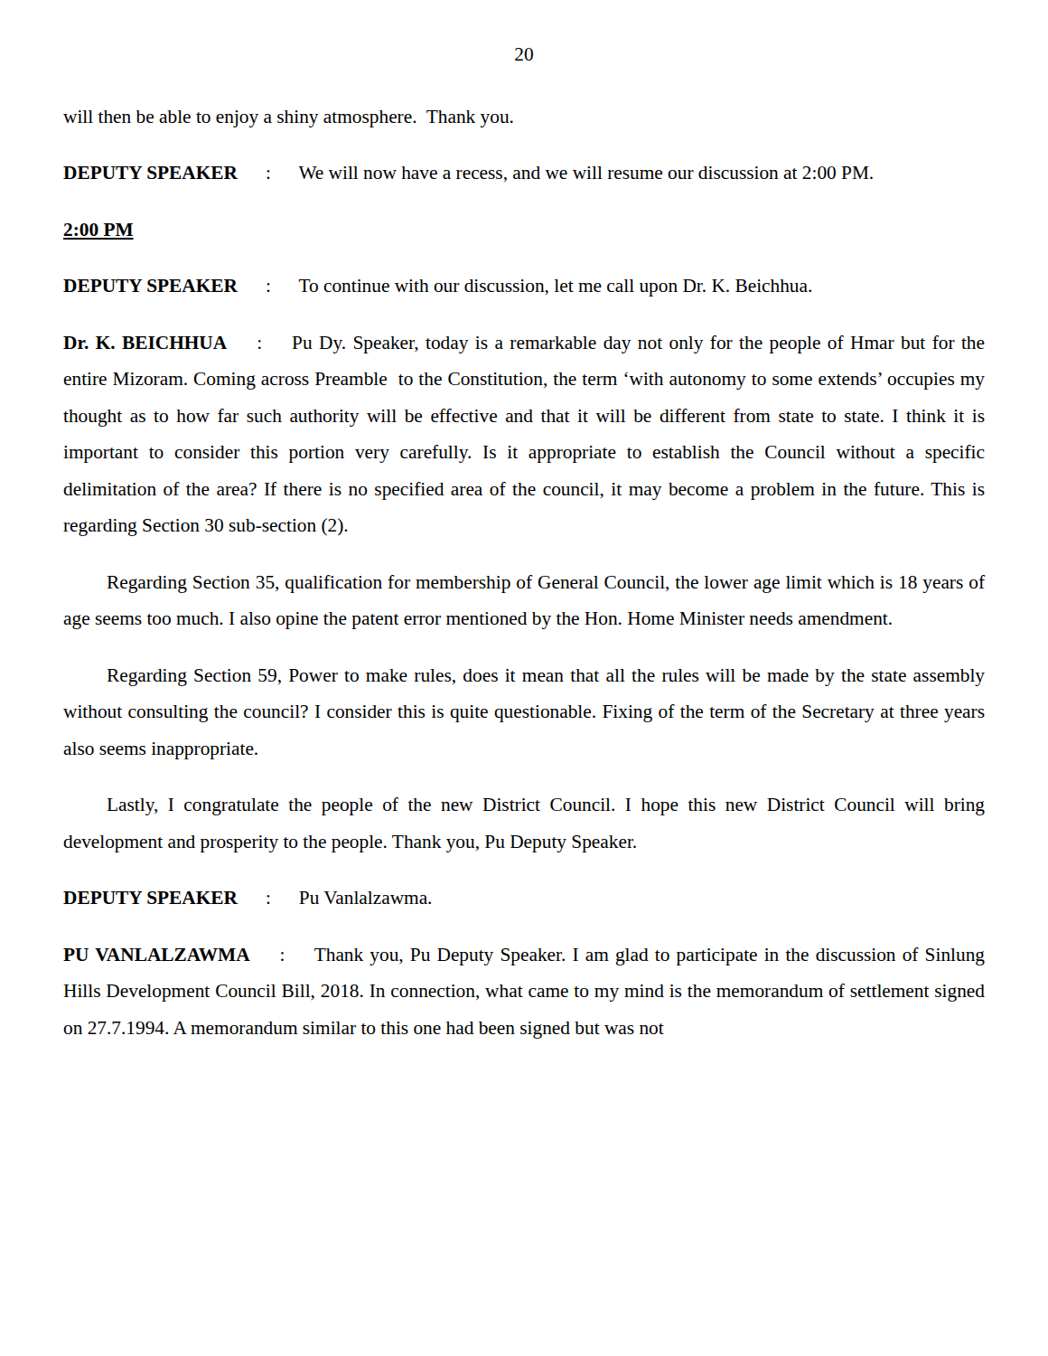20
will then be able to enjoy a shiny atmosphere. Thank you.
DEPUTY SPEAKER : We will now have a recess, and we will resume our discussion at 2:00 PM.
2:00 PM
DEPUTY SPEAKER : To continue with our discussion, let me call upon Dr. K. Beichhua.
Dr. K. BEICHHUA : Pu Dy. Speaker, today is a remarkable day not only for the people of Hmar but for the entire Mizoram. Coming across Preamble to the Constitution, the term ‘with autonomy to some extends’ occupies my thought as to how far such authority will be effective and that it will be different from state to state. I think it is important to consider this portion very carefully. Is it appropriate to establish the Council without a specific delimitation of the area? If there is no specified area of the council, it may become a problem in the future. This is regarding Section 30 sub-section (2).
Regarding Section 35, qualification for membership of General Council, the lower age limit which is 18 years of age seems too much. I also opine the patent error mentioned by the Hon. Home Minister needs amendment.
Regarding Section 59, Power to make rules, does it mean that all the rules will be made by the state assembly without consulting the council? I consider this is quite questionable. Fixing of the term of the Secretary at three years also seems inappropriate.
Lastly, I congratulate the people of the new District Council. I hope this new District Council will bring development and prosperity to the people. Thank you, Pu Deputy Speaker.
DEPUTY SPEAKER : Pu Vanlalzawma.
PU VANLALZAWMA : Thank you, Pu Deputy Speaker. I am glad to participate in the discussion of Sinlung Hills Development Council Bill, 2018. In connection, what came to my mind is the memorandum of settlement signed on 27.7.1994. A memorandum similar to this one had been signed but was not